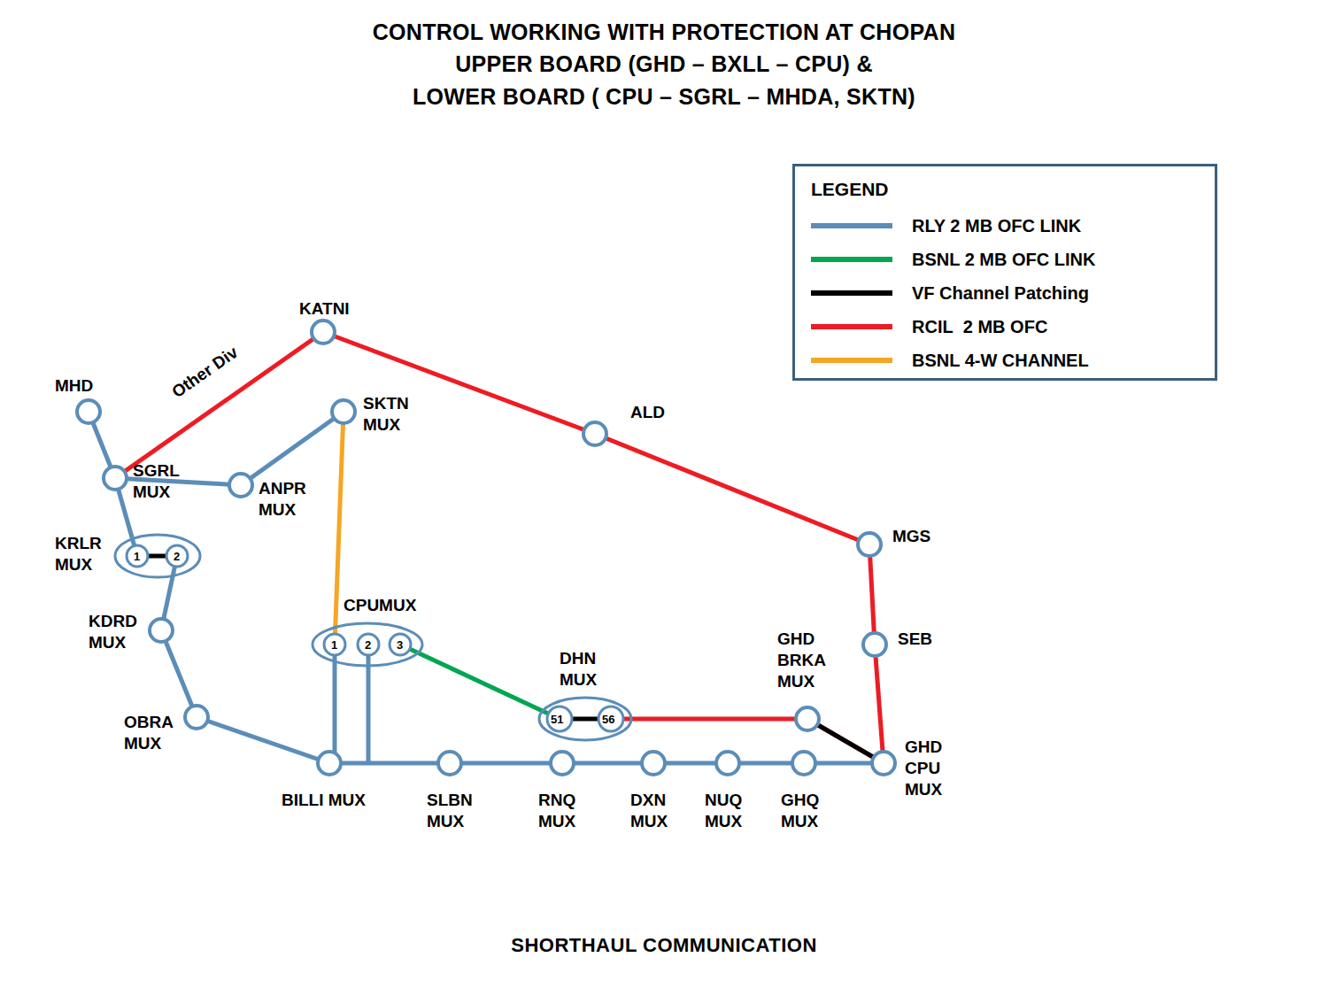CONTROL WORKING WITH PROTECTION AT CHOPAN UPPER BOARD (GHD – BXLL – CPU) & LOWER BOARD ( CPU – SGRL – MHDA, SKTN)
LEGEND
RLY 2 MB OFC LINK
BSNL 2 MB OFC LINK
VF Channel Patching
RCIL 2 MB OFC
BSNL 4-W CHANNEL
MHD SGRL MUX KATNI Other Div SKTN MUX ANPR MUX 1 2 KRLR MUX KDRD MUX OBRA MUX 1 2 3 CPUMUX BILLI MUX SLBN MUX RNQ MUX DXN MUX NUQ MUX GHQ MUX 51 56 DHN MUX GHD BRKA MUX ALD MGS SEB GHD CPU MUX
SHORTHAUL COMMUNICATION